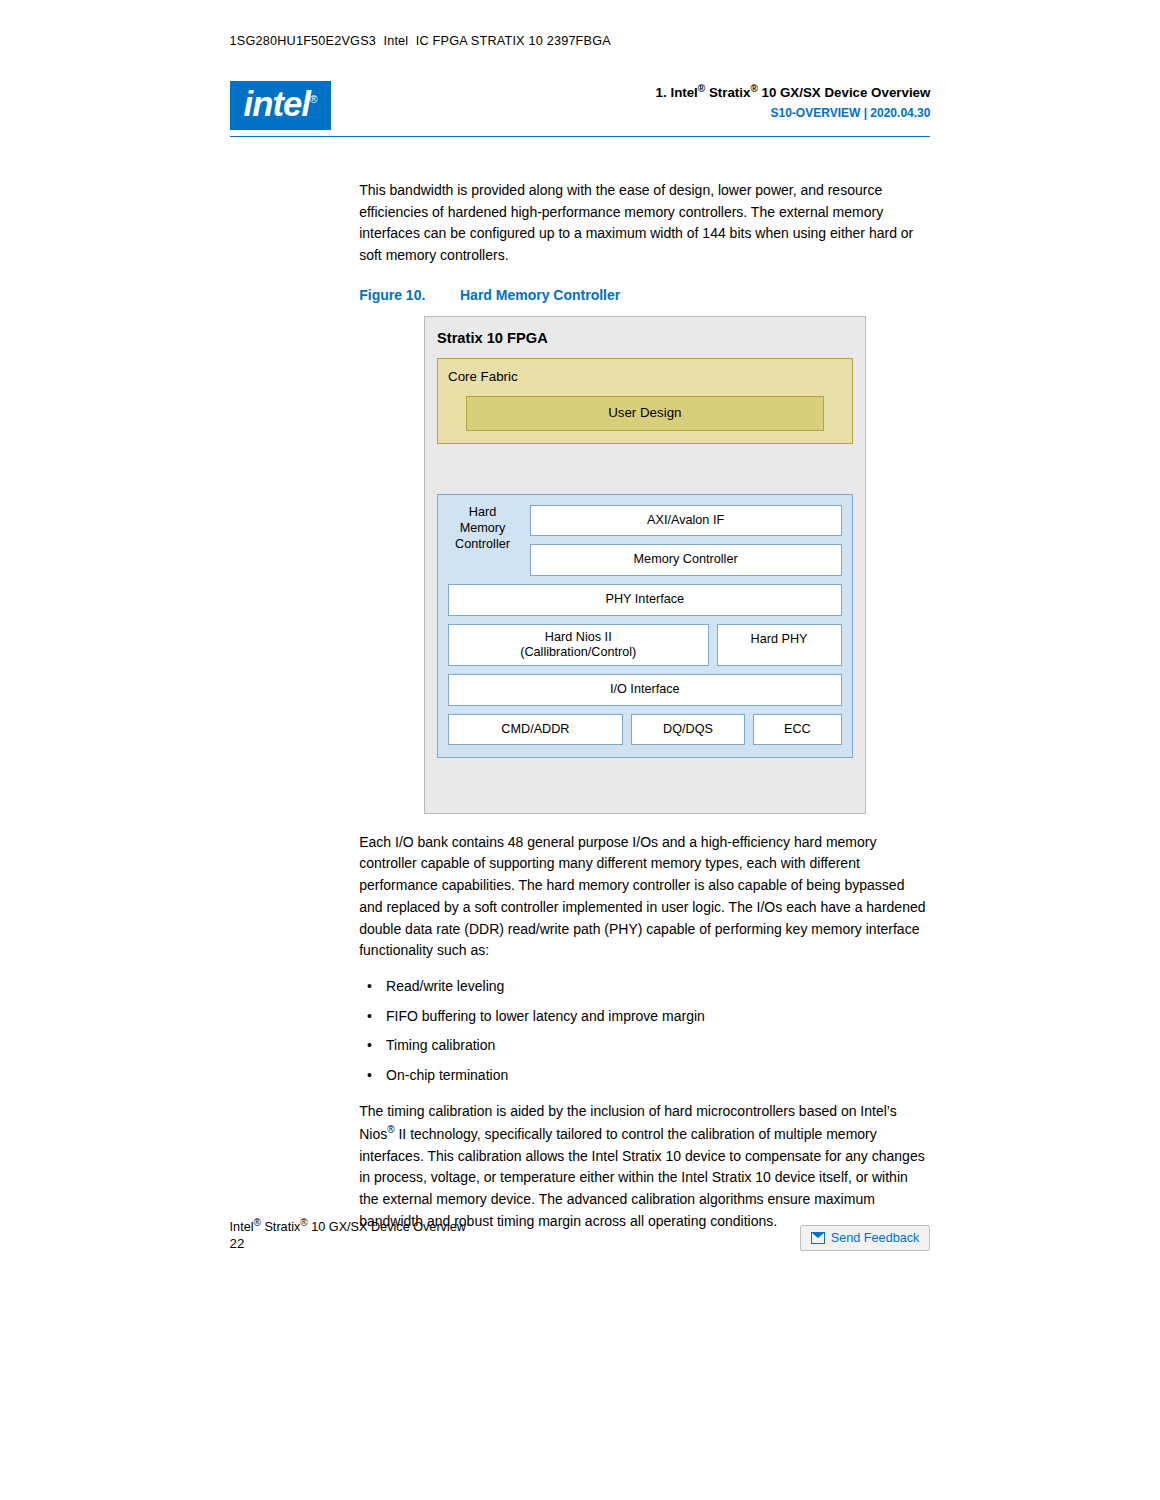1SG280HU1F50E2VGS3 Intel IC FPGA STRATIX 10 2397FBGA
intel®
1. Intel® Stratix® 10 GX/SX Device Overview
S10-OVERVIEW | 2020.04.30
This bandwidth is provided along with the ease of design, lower power, and resource efficiencies of hardened high-performance memory controllers. The external memory interfaces can be configured up to a maximum width of 144 bits when using either hard or soft memory controllers.
Figure 10. Hard Memory Controller
Stratix 10 FPGA
Core Fabric
User Design
Hard
Memory
Controller
AXI/Avalon IF
Memory Controller
PHY Interface
Hard Nios II
(Callibration/Control)
Hard PHY
I/O Interface
CMD/ADDR
DQ/DQS
ECC
Each I/O bank contains 48 general purpose I/Os and a high-efficiency hard memory controller capable of supporting many different memory types, each with different performance capabilities. The hard memory controller is also capable of being bypassed and replaced by a soft controller implemented in user logic. The I/Os each have a hardened double data rate (DDR) read/write path (PHY) capable of performing key memory interface functionality such as:
Read/write leveling
FIFO buffering to lower latency and improve margin
Timing calibration
On-chip termination
The timing calibration is aided by the inclusion of hard microcontrollers based on Intel’s Nios® II technology, specifically tailored to control the calibration of multiple memory interfaces. This calibration allows the Intel Stratix 10 device to compensate for any changes in process, voltage, or temperature either within the Intel Stratix 10 device itself, or within the external memory device. The advanced calibration algorithms ensure maximum bandwidth and robust timing margin across all operating conditions.
Intel® Stratix® 10 GX/SX Device Overview
22
Send Feedback